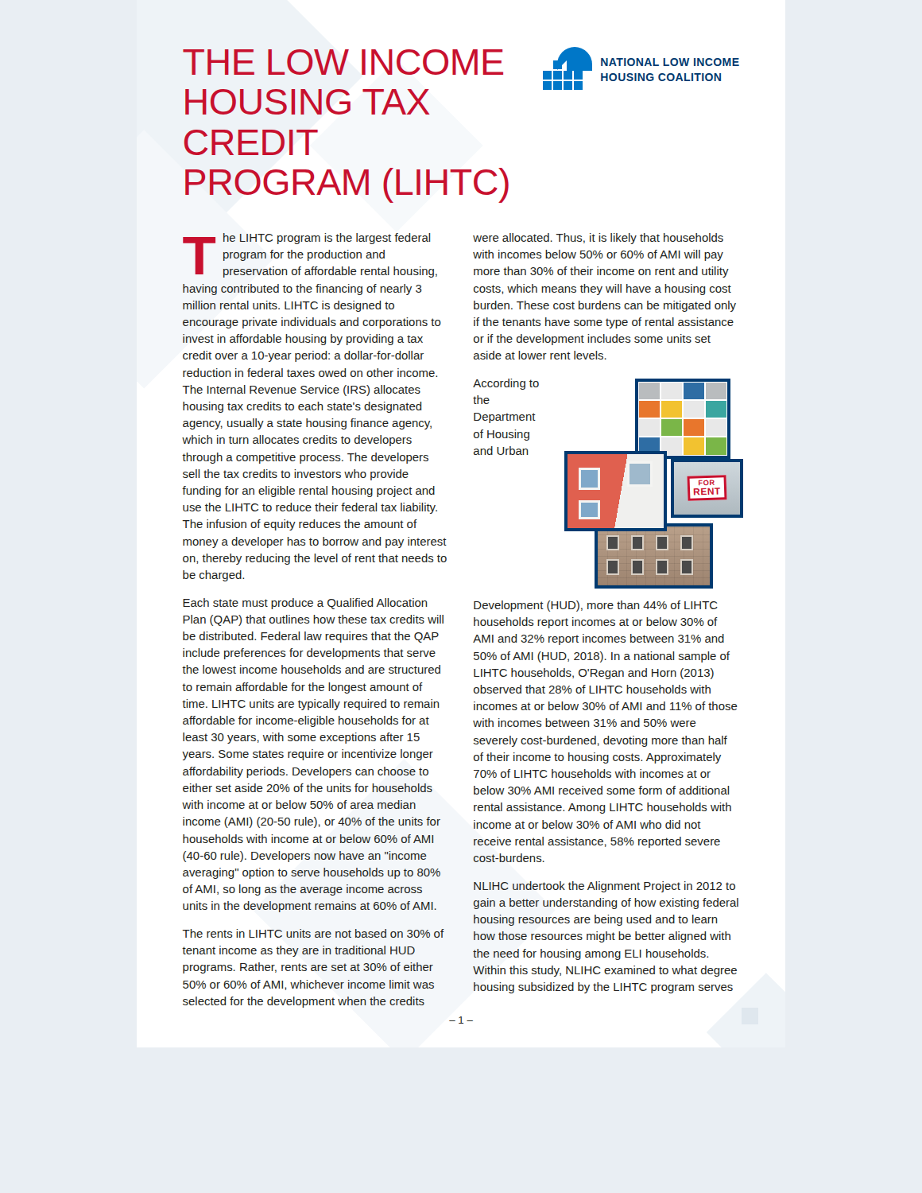The Low Income Housing Tax Credit Program (LIHTC)
National Low Income
Housing Coalition
The LIHTC program is the largest federal program for the production and preservation of affordable rental housing, having contributed to the financing of nearly 3 million rental units. LIHTC is designed to encourage private individuals and corporations to invest in affordable housing by providing a tax credit over a 10-year period: a dollar-for-dollar reduction in federal taxes owed on other income. The Internal Revenue Service (IRS) allocates housing tax credits to each state's designated agency, usually a state housing finance agency, which in turn allocates credits to developers through a competitive process. The developers sell the tax credits to investors who provide funding for an eligible rental housing project and use the LIHTC to reduce their federal tax liability. The infusion of equity reduces the amount of money a developer has to borrow and pay interest on, thereby reducing the level of rent that needs to be charged.
Each state must produce a Qualified Allocation Plan (QAP) that outlines how these tax credits will be distributed. Federal law requires that the QAP include preferences for developments that serve the lowest income households and are structured to remain affordable for the longest amount of time. LIHTC units are typically required to remain affordable for income-eligible households for at least 30 years, with some exceptions after 15 years. Some states require or incentivize longer affordability periods. Developers can choose to either set aside 20% of the units for households with income at or below 50% of area median income (AMI) (20-50 rule), or 40% of the units for households with income at or below 60% of AMI (40-60 rule). Developers now have an "income averaging" option to serve households up to 80% of AMI, so long as the average income across units in the development remains at 60% of AMI.
The rents in LIHTC units are not based on 30% of tenant income as they are in traditional HUD programs. Rather, rents are set at 30% of either 50% or 60% of AMI, whichever income limit was selected for the development when the credits were allocated. Thus, it is likely that households with incomes below 50% or 60% of AMI will pay more than 30% of their income on rent and utility costs, which means they will have a housing cost burden. These cost burdens can be mitigated only if the tenants have some type of rental assistance or if the development includes some units set aside at lower rent levels.
FOR
RENT
According to the Department of Housing and Urban Development (HUD), more than 44% of LIHTC households report incomes at or below 30% of AMI and 32% report incomes between 31% and 50% of AMI (HUD, 2018). In a national sample of LIHTC households, O'Regan and Horn (2013) observed that 28% of LIHTC households with incomes at or below 30% of AMI and 11% of those with incomes between 31% and 50% were severely cost-burdened, devoting more than half of their income to housing costs. Approximately 70% of LIHTC households with incomes at or below 30% AMI received some form of additional rental assistance. Among LIHTC households with income at or below 30% of AMI who did not receive rental assistance, 58% reported severe cost-burdens.
NLIHC undertook the Alignment Project in 2012 to gain a better understanding of how existing federal housing resources are being used and to learn how those resources might be better aligned with the need for housing among ELI households. Within this study, NLIHC examined to what degree housing subsidized by the LIHTC program serves
– 1 –